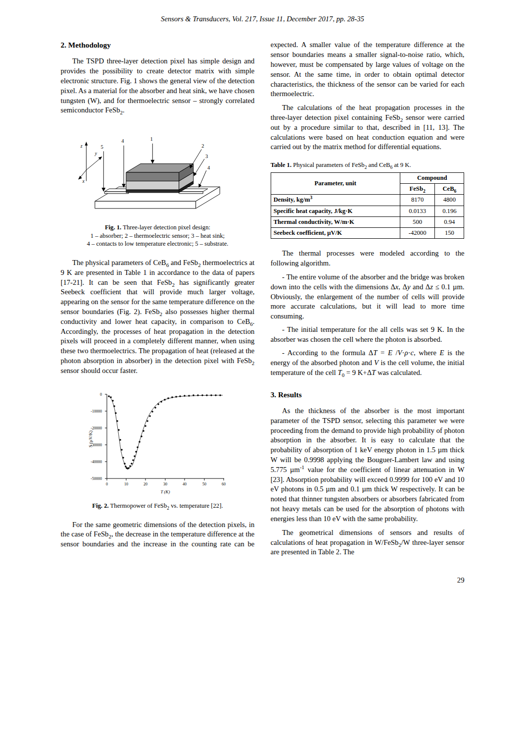Sensors & Transducers, Vol. 217, Issue 11, December 2017, pp. 28-35
2. Methodology
The TSPD three-layer detection pixel has simple design and provides the possibility to create detector matrix with simple electronic structure. Fig. 1 shows the general view of the detection pixel. As a material for the absorber and heat sink, we have chosen tungsten (W), and for thermoelectric sensor – strongly correlated semiconductor FeSb2.
z y x 1 2 3 4 4 5
Fig. 1. Three-layer detection pixel design:
1 – absorber; 2 – thermoelectric sensor; 3 – heat sink;
4 – contacts to low temperature electronic; 5 – substrate.
The physical parameters of CeB6 and FeSb2 thermoelectrics at 9 K are presented in Table 1 in accordance to the data of papers [17-21]. It can be seen that FeSb2 has significantly greater Seebeck coefficient that will provide much larger voltage, appearing on the sensor for the same temperature difference on the sensor boundaries (Fig. 2). FeSb2 also possesses higher thermal conductivity and lower heat capacity, in comparison to CeB6. Accordingly, the processes of heat propagation in the detection pixels will proceed in a completely different manner, when using these two thermoelectrics. The propagation of heat (released at the photon absorption in absorber) in the detection pixel with FeSb2 sensor should occur faster.
0 -10000 -20000 -30000 -40000 -50000 0 10 20 30 40 50 60 S (µV/K) T (K)
Fig. 2. Thermopower of FeSb2 vs. temperature [22].
For the same geometric dimensions of the detection pixels, in the case of FeSb2, the decrease in the temperature difference at the sensor boundaries and the increase in the counting rate can be expected. A smaller value of the temperature difference at the sensor boundaries means a smaller signal-to-noise ratio, which, however, must be compensated by large values of voltage on the sensor. At the same time, in order to obtain optimal detector characteristics, the thickness of the sensor can be varied for each thermoelectric.
The calculations of the heat propagation processes in the three-layer detection pixel containing FeSb2 sensor were carried out by a procedure similar to that, described in [11, 13]. The calculations were based on heat conduction equation and were carried out by the matrix method for differential equations.
Table 1. Physical parameters of FeSb 2 and CeB 6 at 9 K.
| Parameter, unit | Compound |
| --- | --- |
| FeSb 2 | CeB 6 |
| Density, kg/m 3 | 8170 | 4800 |
| Specific heat capacity, J/kg·K | 0.0133 | 0.196 |
| Thermal conductivity, W/m·K | 500 | 0.94 |
| Seebeck coefficient, µV/K | -42000 | 150 |
The thermal processes were modeled according to the following algorithm.
The entire volume of the absorber and the bridge was broken down into the cells with the dimensions Δx, Δy and Δz ≤ 0.1 µm. Obviously, the enlargement of the number of cells will provide more accurate calculations, but it will lead to more time consuming.
The initial temperature for the all cells was set 9 K. In the absorber was chosen the cell where the photon is absorbed.
According to the formula ΔT = E /V·ρ·c, where E is the energy of the absorbed photon and V is the cell volume, the initial temperature of the cell T0 = 9 K+ΔT was calculated.
3. Results
As the thickness of the absorber is the most important parameter of the TSPD sensor, selecting this parameter we were proceeding from the demand to provide high probability of photon absorption in the absorber. It is easy to calculate that the probability of absorption of 1 keV energy photon in 1.5 µm thick W will be 0.9998 applying the Bouguer-Lambert law and using 5.775 µm-1 value for the coefficient of linear attenuation in W [23]. Absorption probability will exceed 0.9999 for 100 eV and 10 eV photons in 0.5 µm and 0.1 µm thick W respectively. It can be noted that thinner tungsten absorbers or absorbers fabricated from not heavy metals can be used for the absorption of photons with energies less than 10 eV with the same probability.
The geometrical dimensions of sensors and results of calculations of heat propagation in W/FeSb2/W three-layer sensor are presented in Table 2. The
29